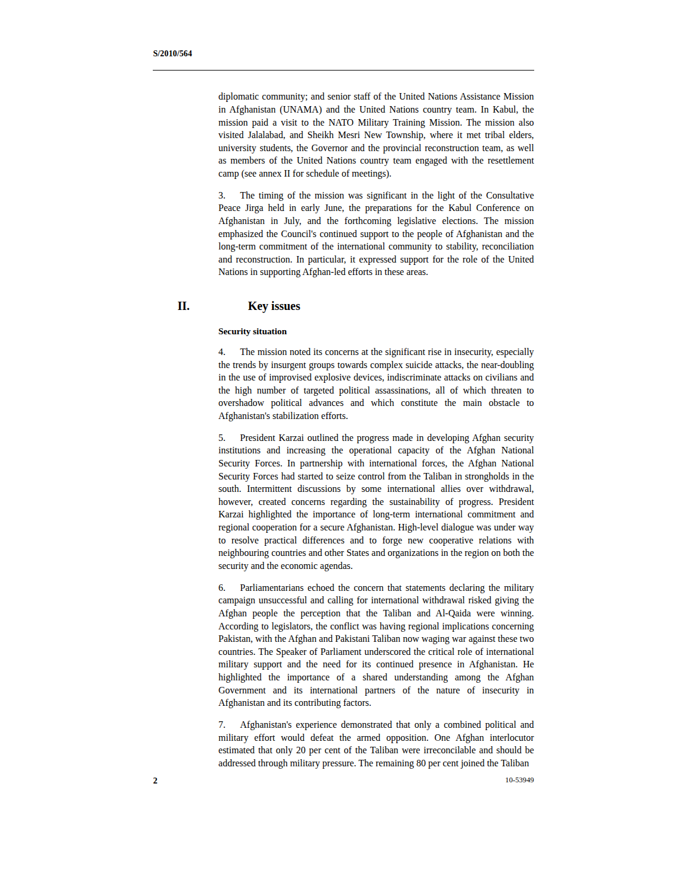S/2010/564
diplomatic community; and senior staff of the United Nations Assistance Mission in Afghanistan (UNAMA) and the United Nations country team. In Kabul, the mission paid a visit to the NATO Military Training Mission. The mission also visited Jalalabad, and Sheikh Mesri New Township, where it met tribal elders, university students, the Governor and the provincial reconstruction team, as well as members of the United Nations country team engaged with the resettlement camp (see annex II for schedule of meetings).
3. The timing of the mission was significant in the light of the Consultative Peace Jirga held in early June, the preparations for the Kabul Conference on Afghanistan in July, and the forthcoming legislative elections. The mission emphasized the Council's continued support to the people of Afghanistan and the long-term commitment of the international community to stability, reconciliation and reconstruction. In particular, it expressed support for the role of the United Nations in supporting Afghan-led efforts in these areas.
II. Key issues
Security situation
4. The mission noted its concerns at the significant rise in insecurity, especially the trends by insurgent groups towards complex suicide attacks, the near-doubling in the use of improvised explosive devices, indiscriminate attacks on civilians and the high number of targeted political assassinations, all of which threaten to overshadow political advances and which constitute the main obstacle to Afghanistan's stabilization efforts.
5. President Karzai outlined the progress made in developing Afghan security institutions and increasing the operational capacity of the Afghan National Security Forces. In partnership with international forces, the Afghan National Security Forces had started to seize control from the Taliban in strongholds in the south. Intermittent discussions by some international allies over withdrawal, however, created concerns regarding the sustainability of progress. President Karzai highlighted the importance of long-term international commitment and regional cooperation for a secure Afghanistan. High-level dialogue was under way to resolve practical differences and to forge new cooperative relations with neighbouring countries and other States and organizations in the region on both the security and the economic agendas.
6. Parliamentarians echoed the concern that statements declaring the military campaign unsuccessful and calling for international withdrawal risked giving the Afghan people the perception that the Taliban and Al-Qaida were winning. According to legislators, the conflict was having regional implications concerning Pakistan, with the Afghan and Pakistani Taliban now waging war against these two countries. The Speaker of Parliament underscored the critical role of international military support and the need for its continued presence in Afghanistan. He highlighted the importance of a shared understanding among the Afghan Government and its international partners of the nature of insecurity in Afghanistan and its contributing factors.
7. Afghanistan's experience demonstrated that only a combined political and military effort would defeat the armed opposition. One Afghan interlocutor estimated that only 20 per cent of the Taliban were irreconcilable and should be addressed through military pressure. The remaining 80 per cent joined the Taliban
2 10-53949